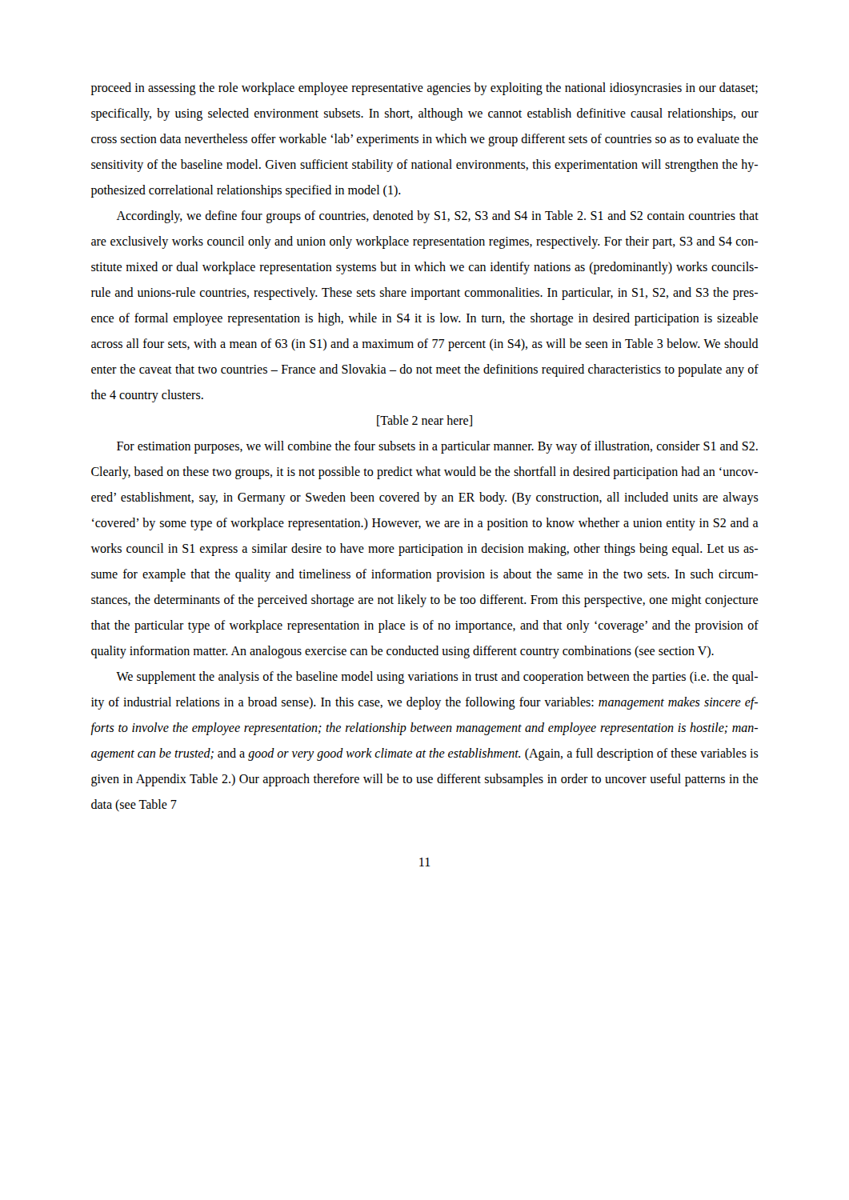proceed in assessing the role workplace employee representative agencies by exploiting the national idiosyncrasies in our dataset; specifically, by using selected environment subsets. In short, although we cannot establish definitive causal relationships, our cross section data nevertheless offer workable ‘lab’ experiments in which we group different sets of countries so as to evaluate the sensitivity of the baseline model. Given sufficient stability of national environments, this experimentation will strengthen the hypothesized correlational relationships specified in model (1).
Accordingly, we define four groups of countries, denoted by S1, S2, S3 and S4 in Table 2. S1 and S2 contain countries that are exclusively works council only and union only workplace representation regimes, respectively. For their part, S3 and S4 constitute mixed or dual workplace representation systems but in which we can identify nations as (predominantly) works councils-rule and unions-rule countries, respectively. These sets share important commonalities. In particular, in S1, S2, and S3 the presence of formal employee representation is high, while in S4 it is low. In turn, the shortage in desired participation is sizeable across all four sets, with a mean of 63 (in S1) and a maximum of 77 percent (in S4), as will be seen in Table 3 below. We should enter the caveat that two countries – France and Slovakia – do not meet the definitions required characteristics to populate any of the 4 country clusters.
[Table 2 near here]
For estimation purposes, we will combine the four subsets in a particular manner. By way of illustration, consider S1 and S2. Clearly, based on these two groups, it is not possible to predict what would be the shortfall in desired participation had an ‘uncovered’ establishment, say, in Germany or Sweden been covered by an ER body. (By construction, all included units are always ‘covered’ by some type of workplace representation.) However, we are in a position to know whether a union entity in S2 and a works council in S1 express a similar desire to have more participation in decision making, other things being equal. Let us assume for example that the quality and timeliness of information provision is about the same in the two sets. In such circumstances, the determinants of the perceived shortage are not likely to be too different. From this perspective, one might conjecture that the particular type of workplace representation in place is of no importance, and that only ‘coverage’ and the provision of quality information matter. An analogous exercise can be conducted using different country combinations (see section V).
We supplement the analysis of the baseline model using variations in trust and cooperation between the parties (i.e. the quality of industrial relations in a broad sense). In this case, we deploy the following four variables: management makes sincere efforts to involve the employee representation; the relationship between management and employee representation is hostile; management can be trusted; and a good or very good work climate at the establishment. (Again, a full description of these variables is given in Appendix Table 2.) Our approach therefore will be to use different subsamples in order to uncover useful patterns in the data (see Table 7
11